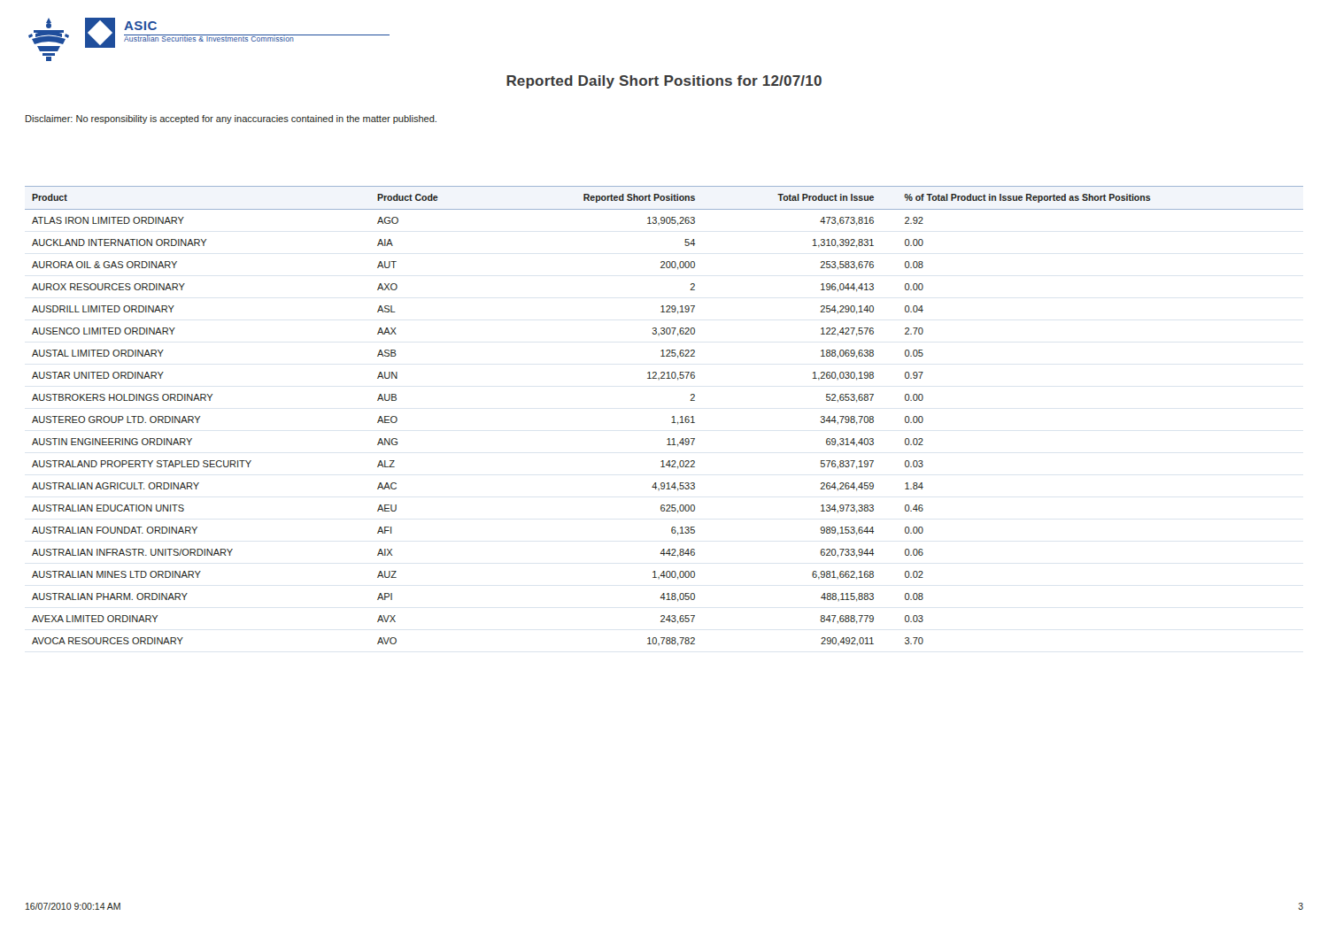ASIC
Australian Securities & Investments Commission
Reported Daily Short Positions for 12/07/10
Disclaimer: No responsibility is accepted for any inaccuracies contained in the matter published.
| Product | Product Code | Reported Short Positions | Total Product in Issue | % of Total Product in Issue Reported as Short Positions |
| --- | --- | --- | --- | --- |
| ATLAS IRON LIMITED ORDINARY | AGO | 13,905,263 | 473,673,816 | 2.92 |
| AUCKLAND INTERNATION ORDINARY | AIA | 54 | 1,310,392,831 | 0.00 |
| AURORA OIL & GAS ORDINARY | AUT | 200,000 | 253,583,676 | 0.08 |
| AUROX RESOURCES ORDINARY | AXO | 2 | 196,044,413 | 0.00 |
| AUSDRILL LIMITED ORDINARY | ASL | 129,197 | 254,290,140 | 0.04 |
| AUSENCO LIMITED ORDINARY | AAX | 3,307,620 | 122,427,576 | 2.70 |
| AUSTAL LIMITED ORDINARY | ASB | 125,622 | 188,069,638 | 0.05 |
| AUSTAR UNITED ORDINARY | AUN | 12,210,576 | 1,260,030,198 | 0.97 |
| AUSTBROKERS HOLDINGS ORDINARY | AUB | 2 | 52,653,687 | 0.00 |
| AUSTEREO GROUP LTD. ORDINARY | AEO | 1,161 | 344,798,708 | 0.00 |
| AUSTIN ENGINEERING ORDINARY | ANG | 11,497 | 69,314,403 | 0.02 |
| AUSTRALAND PROPERTY STAPLED SECURITY | ALZ | 142,022 | 576,837,197 | 0.03 |
| AUSTRALIAN AGRICULT. ORDINARY | AAC | 4,914,533 | 264,264,459 | 1.84 |
| AUSTRALIAN EDUCATION UNITS | AEU | 625,000 | 134,973,383 | 0.46 |
| AUSTRALIAN FOUNDAT. ORDINARY | AFI | 6,135 | 989,153,644 | 0.00 |
| AUSTRALIAN INFRASTR. UNITS/ORDINARY | AIX | 442,846 | 620,733,944 | 0.06 |
| AUSTRALIAN MINES LTD ORDINARY | AUZ | 1,400,000 | 6,981,662,168 | 0.02 |
| AUSTRALIAN PHARM. ORDINARY | API | 418,050 | 488,115,883 | 0.08 |
| AVEXA LIMITED ORDINARY | AVX | 243,657 | 847,688,779 | 0.03 |
| AVOCA RESOURCES ORDINARY | AVO | 10,788,782 | 290,492,011 | 3.70 |
16/07/2010 9:00:14 AM
3